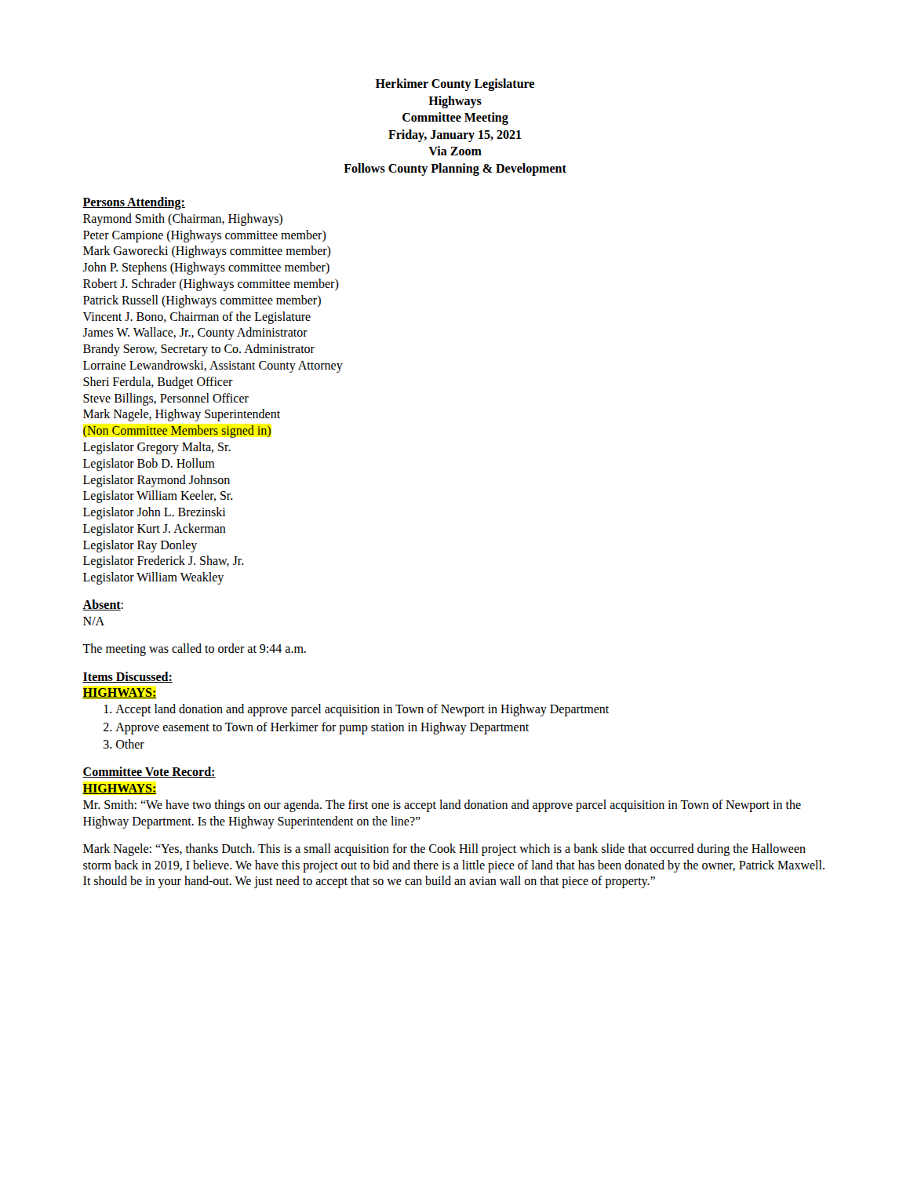Herkimer County Legislature
Highways
Committee Meeting
Friday, January 15, 2021
Via Zoom
Follows County Planning & Development
Persons Attending:
Raymond Smith (Chairman, Highways)
Peter Campione (Highways committee member)
Mark Gaworecki (Highways committee member)
John P. Stephens (Highways committee member)
Robert J. Schrader (Highways committee member)
Patrick Russell (Highways committee member)
Vincent J. Bono, Chairman of the Legislature
James W. Wallace, Jr., County Administrator
Brandy Serow, Secretary to Co. Administrator
Lorraine Lewandrowski, Assistant County Attorney
Sheri Ferdula, Budget Officer
Steve Billings, Personnel Officer
Mark Nagele, Highway Superintendent
(Non Committee Members signed in)
Legislator Gregory Malta, Sr.
Legislator Bob D. Hollum
Legislator Raymond Johnson
Legislator William Keeler, Sr.
Legislator John L. Brezinski
Legislator Kurt J. Ackerman
Legislator Ray Donley
Legislator Frederick J. Shaw, Jr.
Legislator William Weakley
Absent:
N/A
The meeting was called to order at 9:44 a.m.
Items Discussed:
HIGHWAYS:
Accept land donation and approve parcel acquisition in Town of Newport in Highway Department
Approve easement to Town of Herkimer for pump station in Highway Department
Other
Committee Vote Record:
HIGHWAYS:
Mr. Smith: “We have two things on our agenda. The first one is accept land donation and approve parcel acquisition in Town of Newport in the Highway Department. Is the Highway Superintendent on the line?”
Mark Nagele: “Yes, thanks Dutch. This is a small acquisition for the Cook Hill project which is a bank slide that occurred during the Halloween storm back in 2019, I believe. We have this project out to bid and there is a little piece of land that has been donated by the owner, Patrick Maxwell. It should be in your hand-out. We just need to accept that so we can build an avian wall on that piece of property.”